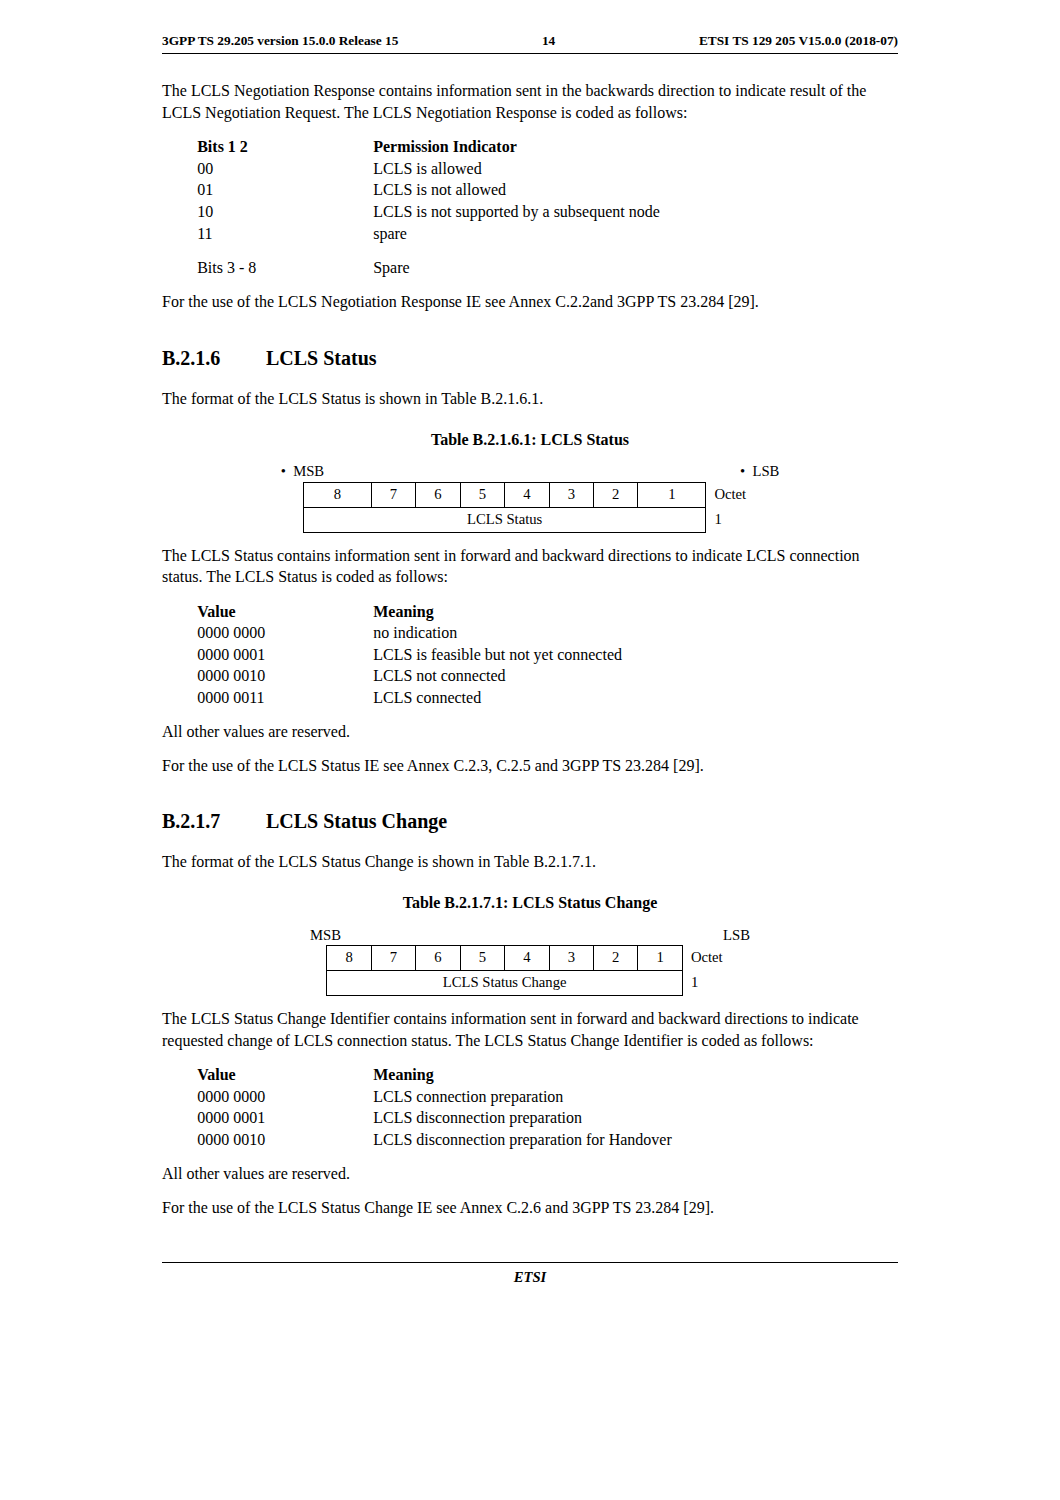3GPP TS 29.205 version 15.0.0 Release 15 14 ETSI TS 129 205 V15.0.0 (2018-07)
The LCLS Negotiation Response contains information sent in the backwards direction to indicate result of the LCLS Negotiation Request. The LCLS Negotiation Response is coded as follows:
Bits 1 2
Permission Indicator
00
LCLS is allowed
01
LCLS is not allowed
10
LCLS is not supported by a subsequent node
11
spare
Bits 3 - 8
Spare
For the use of the LCLS Negotiation Response IE see Annex C.2.2and 3GPP TS 23.284 [29].
B.2.1.6 LCLS Status
The format of the LCLS Status is shown in Table B.2.1.6.1.
Table B.2.1.6.1: LCLS Status
MSB LSB
| 8 | 7 | 6 | 5 | 4 | 3 | 2 | 1 | Octet |
| LCLS Status | 1 |
The LCLS Status contains information sent in forward and backward directions to indicate LCLS connection status. The LCLS Status is coded as follows:
Value
Meaning
0000 0000
no indication
0000 0001
LCLS is feasible but not yet connected
0000 0010
LCLS not connected
0000 0011
LCLS connected
All other values are reserved.
For the use of the LCLS Status IE see Annex C.2.3, C.2.5 and 3GPP TS 23.284 [29].
B.2.1.7 LCLS Status Change
The format of the LCLS Status Change is shown in Table B.2.1.7.1.
Table B.2.1.7.1: LCLS Status Change
MSB LSB
| 8 | 7 | 6 | 5 | 4 | 3 | 2 | 1 | Octet |
| LCLS Status Change | 1 |
The LCLS Status Change Identifier contains information sent in forward and backward directions to indicate requested change of LCLS connection status. The LCLS Status Change Identifier is coded as follows:
Value
Meaning
0000 0000
LCLS connection preparation
0000 0001
LCLS disconnection preparation
0000 0010
LCLS disconnection preparation for Handover
All other values are reserved.
For the use of the LCLS Status Change IE see Annex C.2.6 and 3GPP TS 23.284 [29].
ETSI